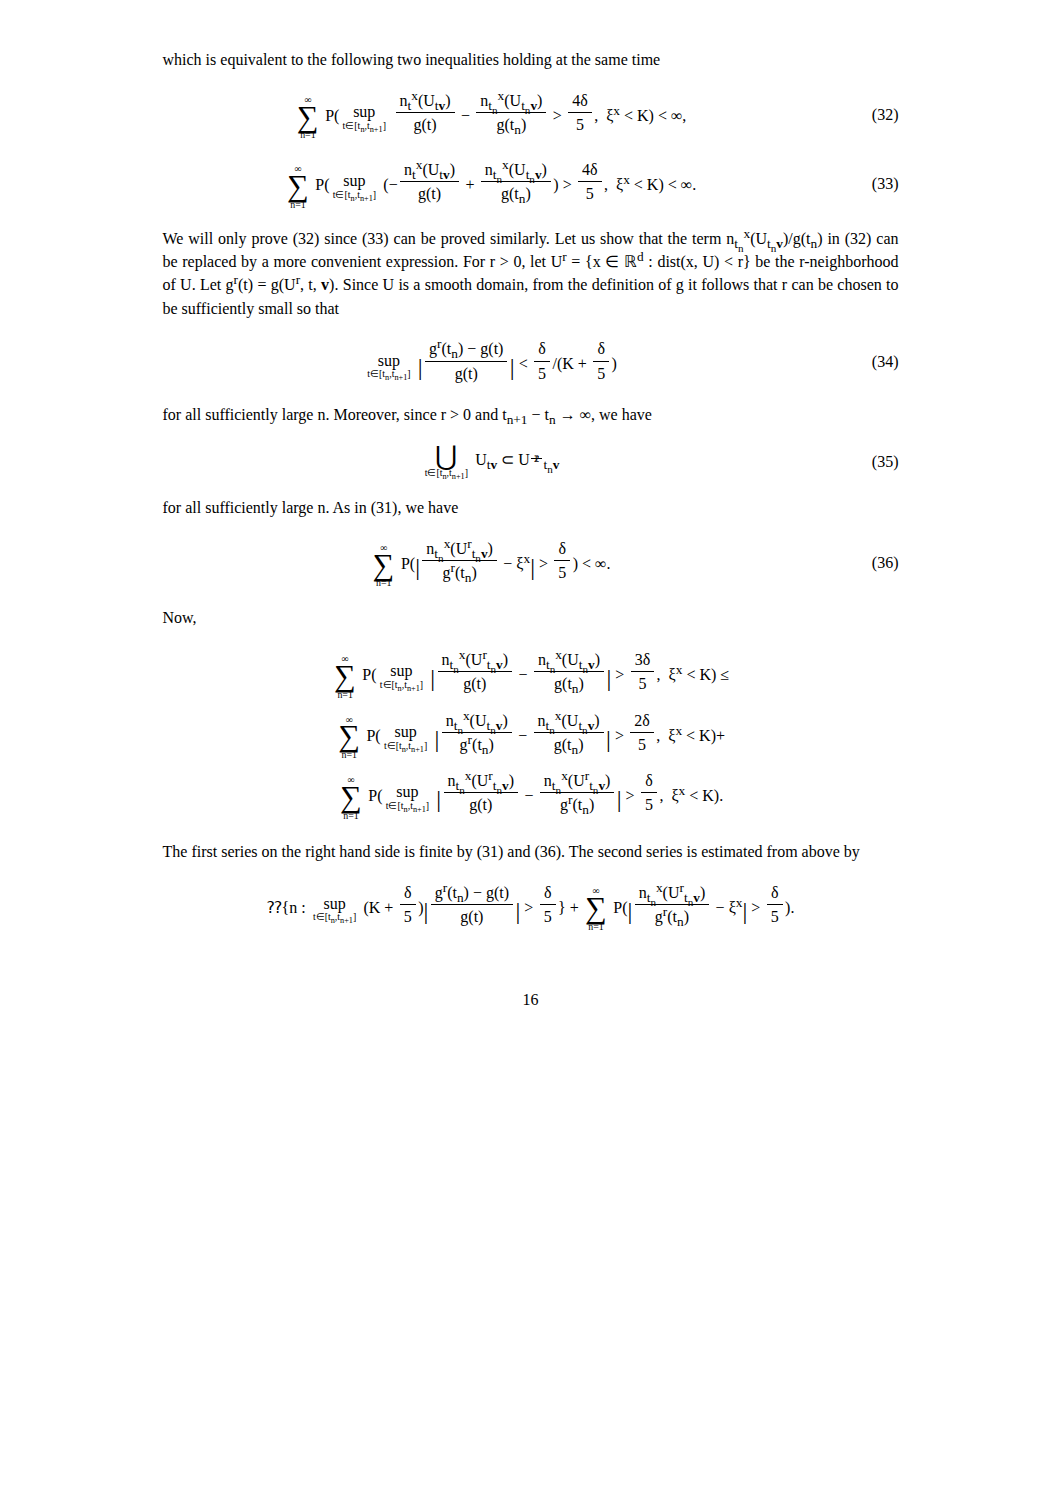which is equivalent to the following two inequalities holding at the same time
∞∑n=1 P(sup t∈[tn,tn+1] ntx(Utv) g(t) − ntnx(Utnv) g(tn) > 4δ 5, ξx < K) < ∞,
(32)
∞∑n=1 P(sup t∈[tn,tn+1] (−ntx(Utv) g(t) + ntnx(Utnv) g(tn)) > 4δ 5, ξx < K) < ∞.
(33)
We will only prove (32) since (33) can be proved similarly. Let us show that the term ntnx(Utnv)/g(tn) in (32) can be replaced by a more convenient expression. For r > 0, let Ur = {x ∈ ℝd : dist(x, U) < r} be the r-neighborhood of U. Let gr(t) = g(Ur, t, v). Since U is a smooth domain, from the definition of g it follows that r can be chosen to be sufficiently small so that
sup t∈[tn,tn+1] |gr(tn) − g(t) g(t)| < δ 5/(K + δ 5)
(34)
for all sufficiently large n. Moreover, since r > 0 and tn+1 − tn → ∞, we have
⋃t∈[tn,tn+1] Utv ⊂ Ur 2tnv
(35)
for all sufficiently large n. As in (31), we have
∞∑n=1 P(|ntnx(Urtnv) gr(tn) − ξx| > δ 5) < ∞.
(36)
Now,
∞∑n=1 P(sup t∈[tn,tn+1] |ntnx(Urtnv) g(t) − ntnx(Utnv) g(tn)| > 3δ 5, ξx < K) ≤ ∞∑n=1 P(sup t∈[tn,tn+1] |ntnx(Utnv) gr(tn) − ntnx(Utnv) g(tn)| > 2δ 5, ξx < K)+ ∞∑n=1 P(sup t∈[tn,tn+1] |ntnx(Urtnv) g(t) − ntnx(Urtnv) gr(tn)| > δ 5, ξx < K).
The first series on the right hand side is finite by (31) and (36). The second series is estimated from above by
⁇{n : sup t∈[tn,tn+1] (K + δ 5)|gr(tn) − g(t) g(t)| > δ 5} + ∞∑n=1 P(|ntnx(Urtnv) gr(tn) − ξx| > δ 5).
16